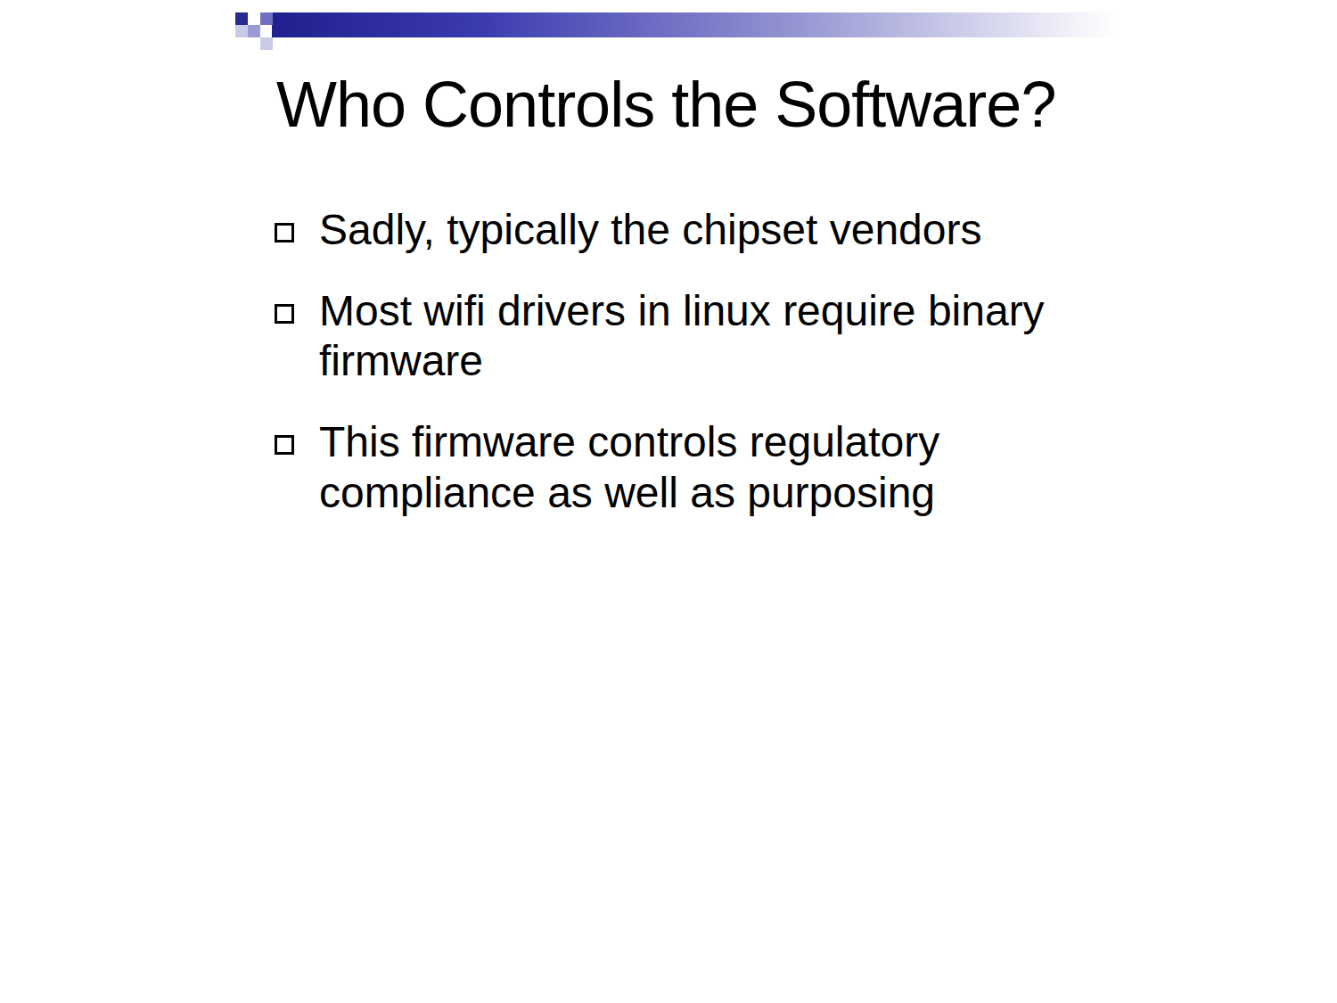Who Controls the Software?
Sadly, typically the chipset vendors
Most wifi drivers in linux require binary firmware
This firmware controls regulatory compliance as well as purposing